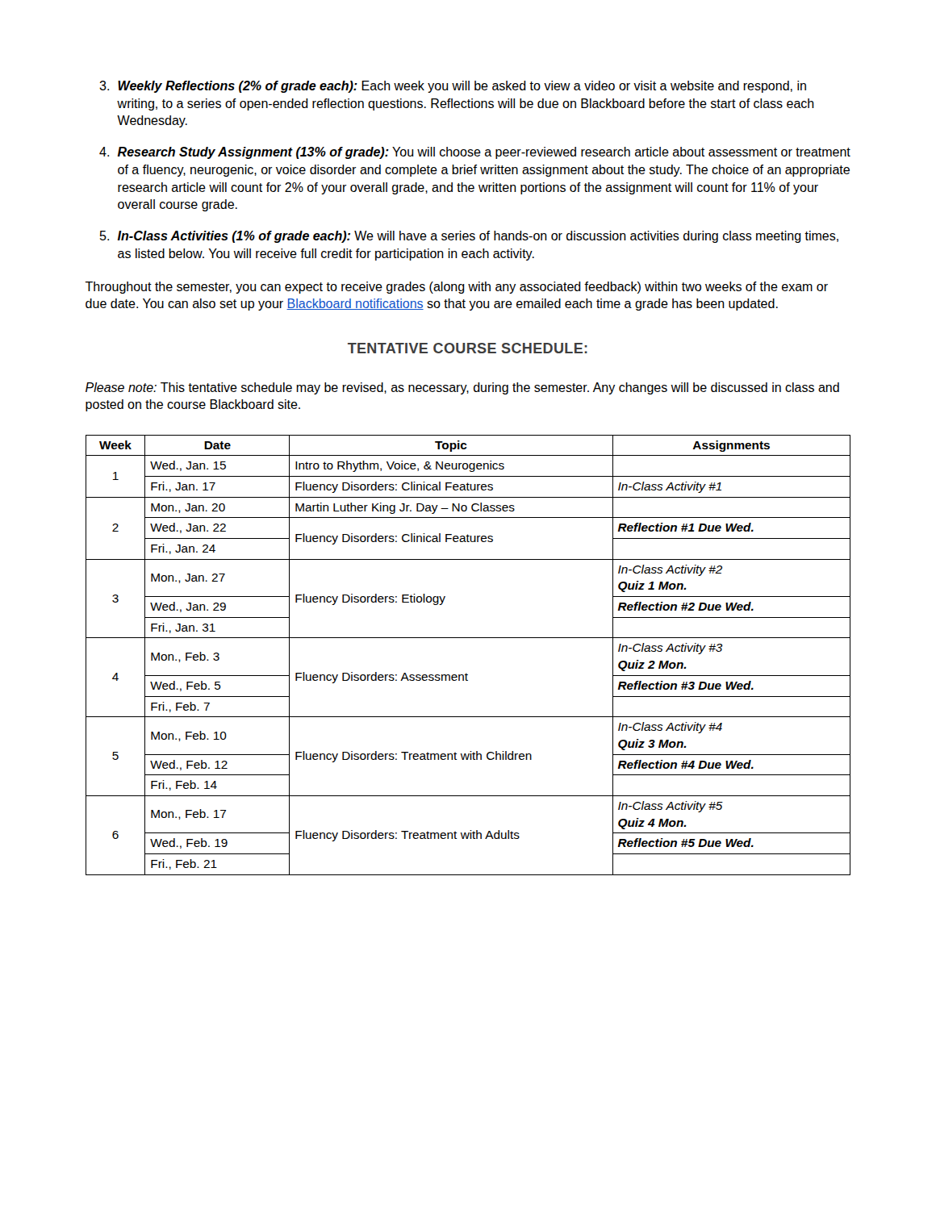Weekly Reflections (2% of grade each): Each week you will be asked to view a video or visit a website and respond, in writing, to a series of open-ended reflection questions. Reflections will be due on Blackboard before the start of class each Wednesday.
Research Study Assignment (13% of grade): You will choose a peer-reviewed research article about assessment or treatment of a fluency, neurogenic, or voice disorder and complete a brief written assignment about the study. The choice of an appropriate research article will count for 2% of your overall grade, and the written portions of the assignment will count for 11% of your overall course grade.
In-Class Activities (1% of grade each): We will have a series of hands-on or discussion activities during class meeting times, as listed below. You will receive full credit for participation in each activity.
Throughout the semester, you can expect to receive grades (along with any associated feedback) within two weeks of the exam or due date. You can also set up your Blackboard notifications so that you are emailed each time a grade has been updated.
TENTATIVE COURSE SCHEDULE:
Please note: This tentative schedule may be revised, as necessary, during the semester. Any changes will be discussed in class and posted on the course Blackboard site.
| Week | Date | Topic | Assignments |
| --- | --- | --- | --- |
| 1 | Wed., Jan. 15 | Intro to Rhythm, Voice, & Neurogenics | |
| Fri., Jan. 17 | Fluency Disorders: Clinical Features | In-Class Activity #1 |
| 2 | Mon., Jan. 20 | Martin Luther King Jr. Day – No Classes | |
| Wed., Jan. 22 | Fluency Disorders: Clinical Features | Reflection #1 Due Wed. |
| Fri., Jan. 24 | |
| 3 | Mon., Jan. 27 | Fluency Disorders: Etiology | In-Class Activity #2 Quiz 1 Mon. |
| Wed., Jan. 29 | Reflection #2 Due Wed. |
| Fri., Jan. 31 | |
| 4 | Mon., Feb. 3 | Fluency Disorders: Assessment | In-Class Activity #3 Quiz 2 Mon. |
| Wed., Feb. 5 | Reflection #3 Due Wed. |
| Fri., Feb. 7 | |
| 5 | Mon., Feb. 10 | Fluency Disorders: Treatment with Children | In-Class Activity #4 Quiz 3 Mon. |
| Wed., Feb. 12 | Reflection #4 Due Wed. |
| Fri., Feb. 14 | |
| 6 | Mon., Feb. 17 | Fluency Disorders: Treatment with Adults | In-Class Activity #5 Quiz 4 Mon. |
| Wed., Feb. 19 | Reflection #5 Due Wed. |
| Fri., Feb. 21 | |